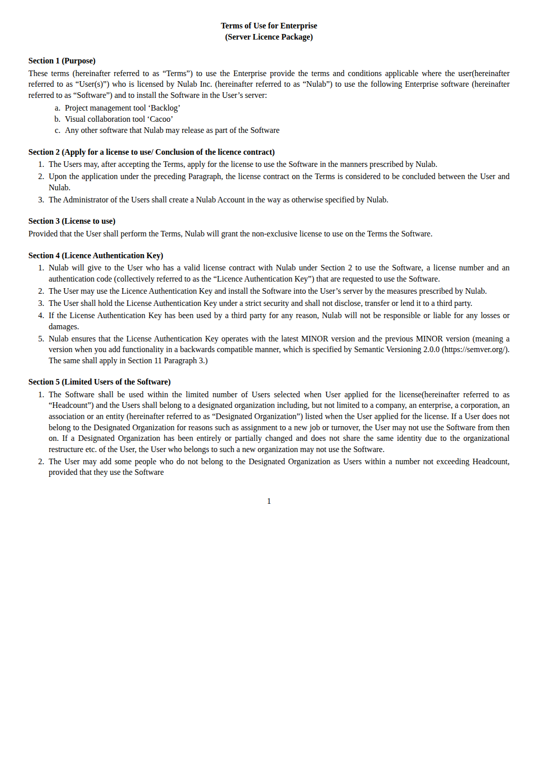Terms of Use for Enterprise (Server Licence Package)
Section 1 (Purpose)
These terms (hereinafter referred to as “Terms”) to use the Enterprise provide the terms and conditions applicable where the user(hereinafter referred to as “User(s)”) who is licensed by Nulab Inc. (hereinafter referred to as “Nulab”) to use the following Enterprise software (hereinafter referred to as “Software”) and to install the Software in the User’s server:
Project management tool ‘Backlog’
Visual collaboration tool ‘Cacoo’
Any other software that Nulab may release as part of the Software
Section 2 (Apply for a license to use/ Conclusion of the licence contract)
The Users may, after accepting the Terms, apply for the license to use the Software in the manners prescribed by Nulab.
Upon the application under the preceding Paragraph, the license contract on the Terms is considered to be concluded between the User and Nulab.
The Administrator of the Users shall create a Nulab Account in the way as otherwise specified by Nulab.
Section 3 (License to use)
Provided that the User shall perform the Terms, Nulab will grant the non-exclusive license to use on the Terms the Software.
Section 4 (Licence Authentication Key)
Nulab will give to the User who has a valid license contract with Nulab under Section 2 to use the Software, a license number and an authentication code (collectively referred to as the “Licence Authentication Key”) that are requested to use the Software.
The User may use the Licence Authentication Key and install the Software into the User’s server by the measures prescribed by Nulab.
The User shall hold the License Authentication Key under a strict security and shall not disclose, transfer or lend it to a third party.
If the License Authentication Key has been used by a third party for any reason, Nulab will not be responsible or liable for any losses or damages.
Nulab ensures that the License Authentication Key operates with the latest MINOR version and the previous MINOR version (meaning a version when you add functionality in a backwards compatible manner, which is specified by Semantic Versioning 2.0.0 (https://semver.org/). The same shall apply in Section 11 Paragraph 3.)
Section 5 (Limited Users of the Software)
The Software shall be used within the limited number of Users selected when User applied for the license(hereinafter referred to as “Headcount”) and the Users shall belong to a designated organization including, but not limited to a company, an enterprise, a corporation, an association or an entity (hereinafter referred to as “Designated Organization”) listed when the User applied for the license. If a User does not belong to the Designated Organization for reasons such as assignment to a new job or turnover, the User may not use the Software from then on. If a Designated Organization has been entirely or partially changed and does not share the same identity due to the organizational restructure etc. of the User, the User who belongs to such a new organization may not use the Software.
The User may add some people who do not belong to the Designated Organization as Users within a number not exceeding Headcount, provided that they use the Software
1